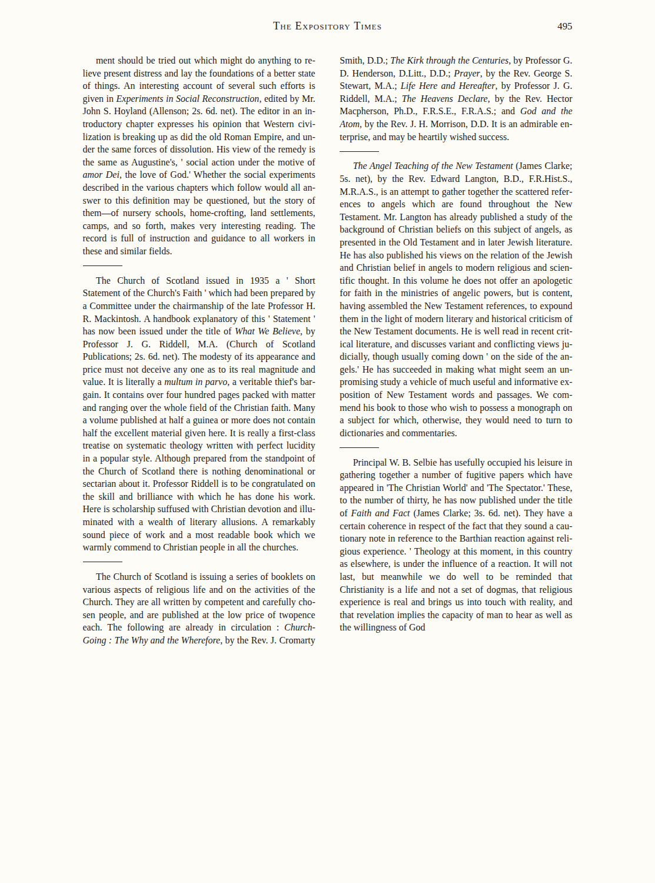The Expository Times 495
ment should be tried out which might do anything to relieve present distress and lay the foundations of a better state of things. An interesting account of several such efforts is given in Experiments in Social Reconstruction, edited by Mr. John S. Hoyland (Allenson; 2s. 6d. net). The editor in an introductory chapter expresses his opinion that Western civilization is breaking up as did the old Roman Empire, and under the same forces of dissolution. His view of the remedy is the same as Augustine's, ' social action under the motive of amor Dei, the love of God.' Whether the social experiments described in the various chapters which follow would all answer to this definition may be questioned, but the story of them—of nursery schools, home-crofting, land settlements, camps, and so forth, makes very interesting reading. The record is full of instruction and guidance to all workers in these and similar fields.
The Church of Scotland issued in 1935 a ' Short Statement of the Church's Faith ' which had been prepared by a Committee under the chairmanship of the late Professor H. R. Mackintosh. A handbook explanatory of this ' Statement ' has now been issued under the title of What We Believe, by Professor J. G. Riddell, M.A. (Church of Scotland Publications; 2s. 6d. net). The modesty of its appearance and price must not deceive any one as to its real magnitude and value. It is literally a multum in parvo, a veritable thief's bargain. It contains over four hundred pages packed with matter and ranging over the whole field of the Christian faith. Many a volume published at half a guinea or more does not contain half the excellent material given here. It is really a first-class treatise on systematic theology written with perfect lucidity in a popular style. Although prepared from the standpoint of the Church of Scotland there is nothing denominational or sectarian about it. Professor Riddell is to be congratulated on the skill and brilliance with which he has done his work. Here is scholarship suffused with Christian devotion and illuminated with a wealth of literary allusions. A remarkably sound piece of work and a most readable book which we warmly commend to Christian people in all the churches.
The Church of Scotland is issuing a series of booklets on various aspects of religious life and on the activities of the Church. They are all written by competent and carefully chosen people, and are published at the low price of twopence each. The following are already in circulation : Church-Going : The Why and the Wherefore, by the Rev. J. Cromarty Smith, D.D.; The Kirk through the Centuries, by Professor G. D. Henderson, D.Litt., D.D.; Prayer, by the Rev. George S. Stewart, M.A.; Life Here and Hereafter, by Professor J. G. Riddell, M.A.; The Heavens Declare, by the Rev. Hector Macpherson, Ph.D., F.R.S.E., F.R.A.S.; and God and the Atom, by the Rev. J. H. Morrison, D.D. It is an admirable enterprise, and may be heartily wished success.
The Angel Teaching of the New Testament (James Clarke; 5s. net), by the Rev. Edward Langton, B.D., F.R.Hist.S., M.R.A.S., is an attempt to gather together the scattered references to angels which are found throughout the New Testament. Mr. Langton has already published a study of the background of Christian beliefs on this subject of angels, as presented in the Old Testament and in later Jewish literature. He has also published his views on the relation of the Jewish and Christian belief in angels to modern religious and scientific thought. In this volume he does not offer an apologetic for faith in the ministries of angelic powers, but is content, having assembled the New Testament references, to expound them in the light of modern literary and historical criticism of the New Testament documents. He is well read in recent critical literature, and discusses variant and conflicting views judicially, though usually coming down ' on the side of the angels.' He has succeeded in making what might seem an unpromising study a vehicle of much useful and informative exposition of New Testament words and passages. We commend his book to those who wish to possess a monograph on a subject for which, otherwise, they would need to turn to dictionaries and commentaries.
Principal W. B. Selbie has usefully occupied his leisure in gathering together a number of fugitive papers which have appeared in 'The Christian World' and 'The Spectator.' These, to the number of thirty, he has now published under the title of Faith and Fact (James Clarke; 3s. 6d. net). They have a certain coherence in respect of the fact that they sound a cautionary note in reference to the Barthian reaction against religious experience. ' Theology at this moment, in this country as elsewhere, is under the influence of a reaction. It will not last, but meanwhile we do well to be reminded that Christianity is a life and not a set of dogmas, that religious experience is real and brings us into touch with reality, and that revelation implies the capacity of man to hear as well as the willingness of God